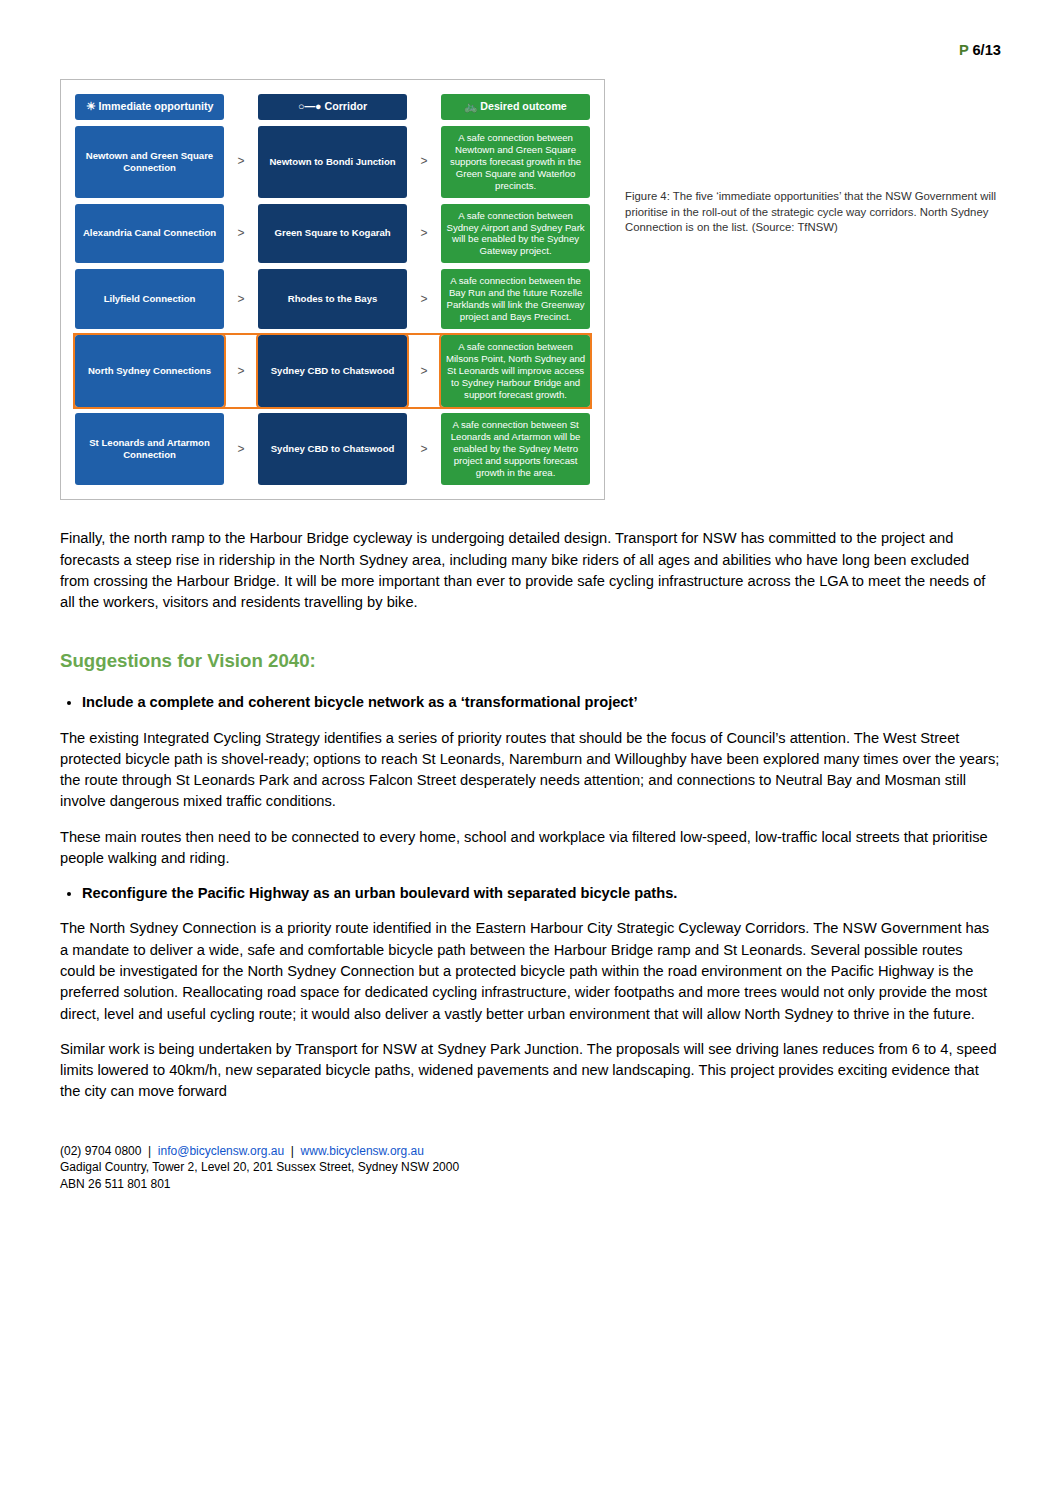P 6/13
| ☀ Immediate opportunity | | ○—● Corridor | | 🚲 Desired outcome |
| Newtown and Green Square Connection | > | Newtown to Bondi Junction | > | A safe connection between Newtown and Green Square supports forecast growth in the Green Square and Waterloo precincts. |
| Alexandria Canal Connection | > | Green Square to Kogarah | > | A safe connection between Sydney Airport and Sydney Park will be enabled by the Sydney Gateway project. |
| Lilyfield Connection | > | Rhodes to the Bays | > | A safe connection between the Bay Run and the future Rozelle Parklands will link the Greenway project and Bays Precinct. |
| North Sydney Connections | > | Sydney CBD to Chatswood | > | A safe connection between Milsons Point, North Sydney and St Leonards will improve access to Sydney Harbour Bridge and support forecast growth. |
| St Leonards and Artarmon Connection | > | Sydney CBD to Chatswood | > | A safe connection between St Leonards and Artarmon will be enabled by the Sydney Metro project and supports forecast growth in the area. |
Figure 4: The five ‘immediate opportunities’ that the NSW Government will prioritise in the roll-out of the strategic cycle way corridors. North Sydney Connection is on the list. (Source: TfNSW)
Finally, the north ramp to the Harbour Bridge cycleway is undergoing detailed design. Transport for NSW has committed to the project and forecasts a steep rise in ridership in the North Sydney area, including many bike riders of all ages and abilities who have long been excluded from crossing the Harbour Bridge. It will be more important than ever to provide safe cycling infrastructure across the LGA to meet the needs of all the workers, visitors and residents travelling by bike.
Suggestions for Vision 2040:
Include a complete and coherent bicycle network as a ‘transformational project’
The existing Integrated Cycling Strategy identifies a series of priority routes that should be the focus of Council’s attention. The West Street protected bicycle path is shovel-ready; options to reach St Leonards, Naremburn and Willoughby have been explored many times over the years; the route through St Leonards Park and across Falcon Street desperately needs attention; and connections to Neutral Bay and Mosman still involve dangerous mixed traffic conditions.
These main routes then need to be connected to every home, school and workplace via filtered low-speed, low-traffic local streets that prioritise people walking and riding.
Reconfigure the Pacific Highway as an urban boulevard with separated bicycle paths.
The North Sydney Connection is a priority route identified in the Eastern Harbour City Strategic Cycleway Corridors. The NSW Government has a mandate to deliver a wide, safe and comfortable bicycle path between the Harbour Bridge ramp and St Leonards. Several possible routes could be investigated for the North Sydney Connection but a protected bicycle path within the road environment on the Pacific Highway is the preferred solution. Reallocating road space for dedicated cycling infrastructure, wider footpaths and more trees would not only provide the most direct, level and useful cycling route; it would also deliver a vastly better urban environment that will allow North Sydney to thrive in the future.
Similar work is being undertaken by Transport for NSW at Sydney Park Junction. The proposals will see driving lanes reduces from 6 to 4, speed limits lowered to 40km/h, new separated bicycle paths, widened pavements and new landscaping. This project provides exciting evidence that the city can move forward
(02) 9704 0800 | info@bicyclensw.org.au | www.bicyclensw.org.au
Gadigal Country, Tower 2, Level 20, 201 Sussex Street, Sydney NSW 2000
ABN 26 511 801 801